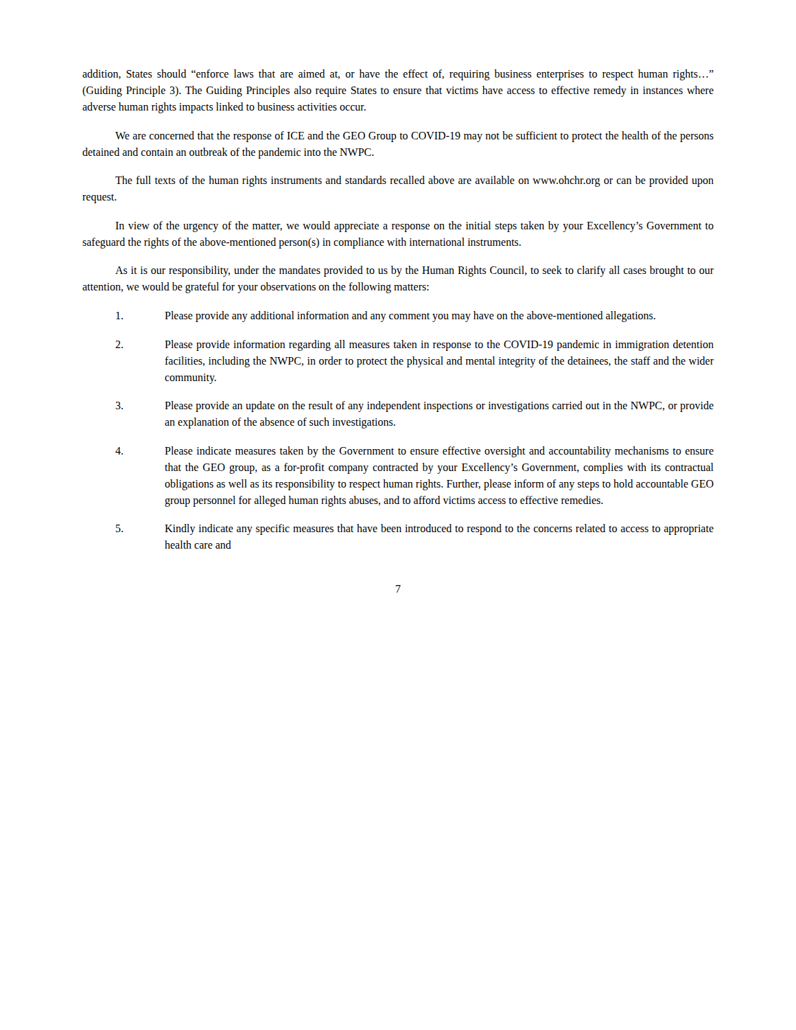addition, States should “enforce laws that are aimed at, or have the effect of, requiring business enterprises to respect human rights…” (Guiding Principle 3). The Guiding Principles also require States to ensure that victims have access to effective remedy in instances where adverse human rights impacts linked to business activities occur.
We are concerned that the response of ICE and the GEO Group to COVID-19 may not be sufficient to protect the health of the persons detained and contain an outbreak of the pandemic into the NWPC.
The full texts of the human rights instruments and standards recalled above are available on www.ohchr.org or can be provided upon request.
In view of the urgency of the matter, we would appreciate a response on the initial steps taken by your Excellency’s Government to safeguard the rights of the above-mentioned person(s) in compliance with international instruments.
As it is our responsibility, under the mandates provided to us by the Human Rights Council, to seek to clarify all cases brought to our attention, we would be grateful for your observations on the following matters:
Please provide any additional information and any comment you may have on the above-mentioned allegations.
Please provide information regarding all measures taken in response to the COVID-19 pandemic in immigration detention facilities, including the NWPC, in order to protect the physical and mental integrity of the detainees, the staff and the wider community.
Please provide an update on the result of any independent inspections or investigations carried out in the NWPC, or provide an explanation of the absence of such investigations.
Please indicate measures taken by the Government to ensure effective oversight and accountability mechanisms to ensure that the GEO group, as a for-profit company contracted by your Excellency’s Government, complies with its contractual obligations as well as its responsibility to respect human rights. Further, please inform of any steps to hold accountable GEO group personnel for alleged human rights abuses, and to afford victims access to effective remedies.
Kindly indicate any specific measures that have been introduced to respond to the concerns related to access to appropriate health care and
7